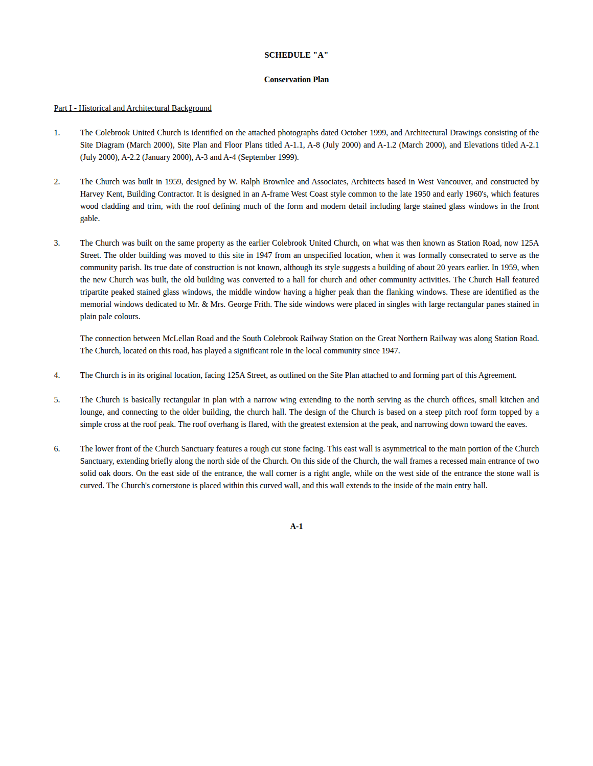SCHEDULE "A"
Conservation Plan
Part I - Historical and Architectural Background
1. The Colebrook United Church is identified on the attached photographs dated October 1999, and Architectural Drawings consisting of the Site Diagram (March 2000), Site Plan and Floor Plans titled A-1.1, A-8 (July 2000) and A-1.2 (March 2000), and Elevations titled A-2.1 (July 2000), A-2.2 (January 2000), A-3 and A-4 (September 1999).
2. The Church was built in 1959, designed by W. Ralph Brownlee and Associates, Architects based in West Vancouver, and constructed by Harvey Kent, Building Contractor. It is designed in an A-frame West Coast style common to the late 1950 and early 1960's, which features wood cladding and trim, with the roof defining much of the form and modern detail including large stained glass windows in the front gable.
3.
The Church was built on the same property as the earlier Colebrook United Church, on what was then known as Station Road, now 125A Street. The older building was moved to this site in 1947 from an unspecified location, when it was formally consecrated to serve as the community parish. Its true date of construction is not known, although its style suggests a building of about 20 years earlier. In 1959, when the new Church was built, the old building was converted to a hall for church and other community activities. The Church Hall featured tripartite peaked stained glass windows, the middle window having a higher peak than the flanking windows. These are identified as the memorial windows dedicated to Mr. & Mrs. George Frith. The side windows were placed in singles with large rectangular panes stained in plain pale colours.
The connection between McLellan Road and the South Colebrook Railway Station on the Great Northern Railway was along Station Road. The Church, located on this road, has played a significant role in the local community since 1947.
4. The Church is in its original location, facing 125A Street, as outlined on the Site Plan attached to and forming part of this Agreement.
5. The Church is basically rectangular in plan with a narrow wing extending to the north serving as the church offices, small kitchen and lounge, and connecting to the older building, the church hall. The design of the Church is based on a steep pitch roof form topped by a simple cross at the roof peak. The roof overhang is flared, with the greatest extension at the peak, and narrowing down toward the eaves.
6. The lower front of the Church Sanctuary features a rough cut stone facing. This east wall is asymmetrical to the main portion of the Church Sanctuary, extending briefly along the north side of the Church. On this side of the Church, the wall frames a recessed main entrance of two solid oak doors. On the east side of the entrance, the wall corner is a right angle, while on the west side of the entrance the stone wall is curved. The Church's cornerstone is placed within this curved wall, and this wall extends to the inside of the main entry hall.
A-1